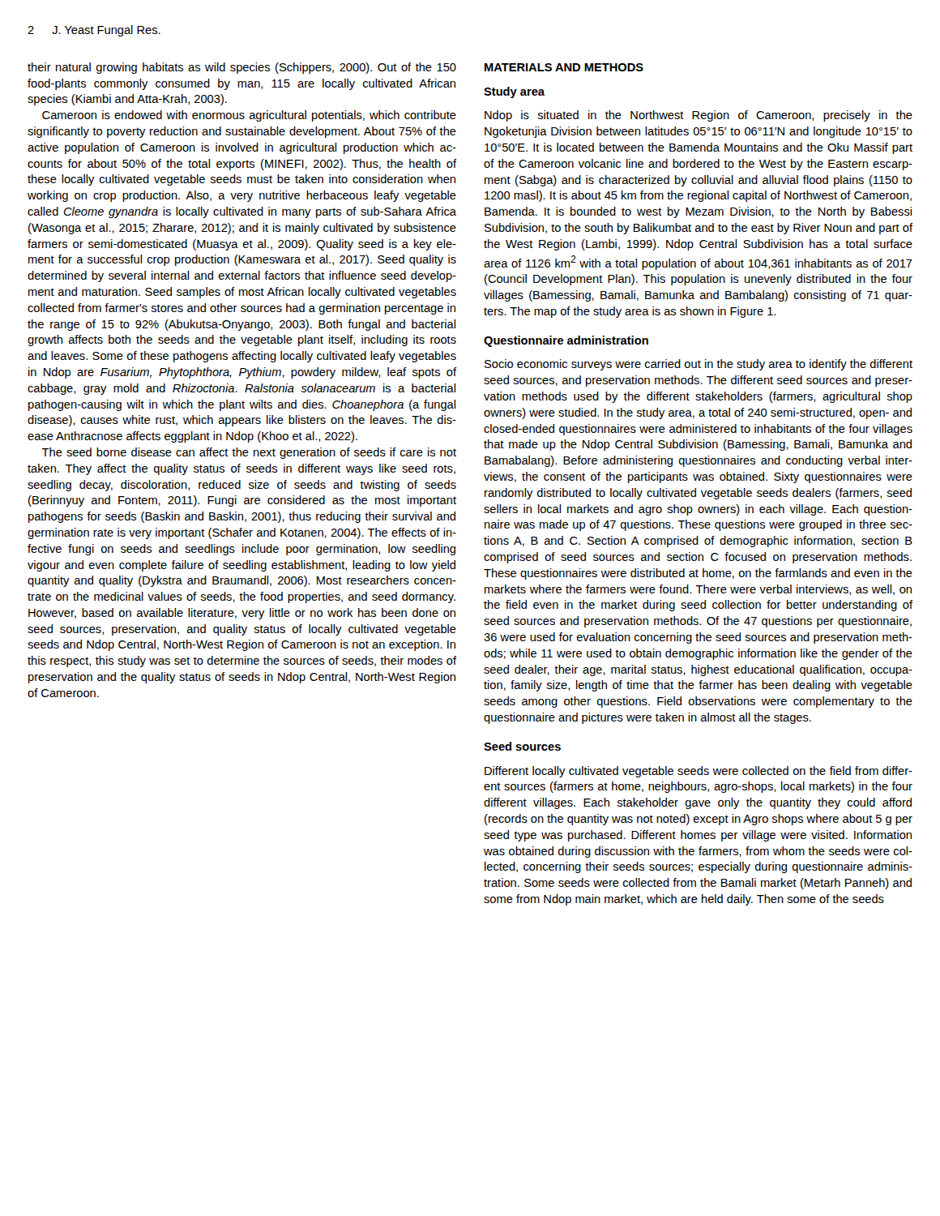2 J. Yeast Fungal Res.
their natural growing habitats as wild species (Schippers, 2000). Out of the 150 food-plants commonly consumed by man, 115 are locally cultivated African species (Kiambi and Atta-Krah, 2003).
Cameroon is endowed with enormous agricultural potentials, which contribute significantly to poverty reduction and sustainable development. About 75% of the active population of Cameroon is involved in agricultural production which accounts for about 50% of the total exports (MINEFI, 2002). Thus, the health of these locally cultivated vegetable seeds must be taken into consideration when working on crop production. Also, a very nutritive herbaceous leafy vegetable called Cleome gynandra is locally cultivated in many parts of sub-Sahara Africa (Wasonga et al., 2015; Zharare, 2012); and it is mainly cultivated by subsistence farmers or semi-domesticated (Muasya et al., 2009). Quality seed is a key element for a successful crop production (Kameswara et al., 2017). Seed quality is determined by several internal and external factors that influence seed development and maturation. Seed samples of most African locally cultivated vegetables collected from farmer's stores and other sources had a germination percentage in the range of 15 to 92% (Abukutsa-Onyango, 2003). Both fungal and bacterial growth affects both the seeds and the vegetable plant itself, including its roots and leaves. Some of these pathogens affecting locally cultivated leafy vegetables in Ndop are Fusarium, Phytophthora, Pythium, powdery mildew, leaf spots of cabbage, gray mold and Rhizoctonia. Ralstonia solanacearum is a bacterial pathogen-causing wilt in which the plant wilts and dies. Choanephora (a fungal disease), causes white rust, which appears like blisters on the leaves. The disease Anthracnose affects eggplant in Ndop (Khoo et al., 2022).
The seed borne disease can affect the next generation of seeds if care is not taken. They affect the quality status of seeds in different ways like seed rots, seedling decay, discoloration, reduced size of seeds and twisting of seeds (Berinnyuy and Fontem, 2011). Fungi are considered as the most important pathogens for seeds (Baskin and Baskin, 2001), thus reducing their survival and germination rate is very important (Schafer and Kotanen, 2004). The effects of infective fungi on seeds and seedlings include poor germination, low seedling vigour and even complete failure of seedling establishment, leading to low yield quantity and quality (Dykstra and Braumandl, 2006). Most researchers concentrate on the medicinal values of seeds, the food properties, and seed dormancy. However, based on available literature, very little or no work has been done on seed sources, preservation, and quality status of locally cultivated vegetable seeds and Ndop Central, North-West Region of Cameroon is not an exception. In this respect, this study was set to determine the sources of seeds, their modes of preservation and the quality status of seeds in Ndop Central, North-West Region of Cameroon.
MATERIALS AND METHODS
Study area
Ndop is situated in the Northwest Region of Cameroon, precisely in the Ngoketunjia Division between latitudes 05°15′ to 06°11′N and longitude 10°15′ to 10°50′E. It is located between the Bamenda Mountains and the Oku Massif part of the Cameroon volcanic line and bordered to the West by the Eastern escarpment (Sabga) and is characterized by colluvial and alluvial flood plains (1150 to 1200 masl). It is about 45 km from the regional capital of Northwest of Cameroon, Bamenda. It is bounded to west by Mezam Division, to the North by Babessi Subdivision, to the south by Balikumbat and to the east by River Noun and part of the West Region (Lambi, 1999). Ndop Central Subdivision has a total surface area of 1126 km2 with a total population of about 104,361 inhabitants as of 2017 (Council Development Plan). This population is unevenly distributed in the four villages (Bamessing, Bamali, Bamunka and Bambalang) consisting of 71 quarters. The map of the study area is as shown in Figure 1.
Questionnaire administration
Socio economic surveys were carried out in the study area to identify the different seed sources, and preservation methods. The different seed sources and preservation methods used by the different stakeholders (farmers, agricultural shop owners) were studied. In the study area, a total of 240 semi-structured, open- and closed-ended questionnaires were administered to inhabitants of the four villages that made up the Ndop Central Subdivision (Bamessing, Bamali, Bamunka and Bamabalang). Before administering questionnaires and conducting verbal interviews, the consent of the participants was obtained. Sixty questionnaires were randomly distributed to locally cultivated vegetable seeds dealers (farmers, seed sellers in local markets and agro shop owners) in each village. Each questionnaire was made up of 47 questions. These questions were grouped in three sections A, B and C. Section A comprised of demographic information, section B comprised of seed sources and section C focused on preservation methods. These questionnaires were distributed at home, on the farmlands and even in the markets where the farmers were found. There were verbal interviews, as well, on the field even in the market during seed collection for better understanding of seed sources and preservation methods. Of the 47 questions per questionnaire, 36 were used for evaluation concerning the seed sources and preservation methods; while 11 were used to obtain demographic information like the gender of the seed dealer, their age, marital status, highest educational qualification, occupation, family size, length of time that the farmer has been dealing with vegetable seeds among other questions. Field observations were complementary to the questionnaire and pictures were taken in almost all the stages.
Seed sources
Different locally cultivated vegetable seeds were collected on the field from different sources (farmers at home, neighbours, agro-shops, local markets) in the four different villages. Each stakeholder gave only the quantity they could afford (records on the quantity was not noted) except in Agro shops where about 5 g per seed type was purchased. Different homes per village were visited. Information was obtained during discussion with the farmers, from whom the seeds were collected, concerning their seeds sources; especially during questionnaire administration. Some seeds were collected from the Bamali market (Metarh Panneh) and some from Ndop main market, which are held daily. Then some of the seeds